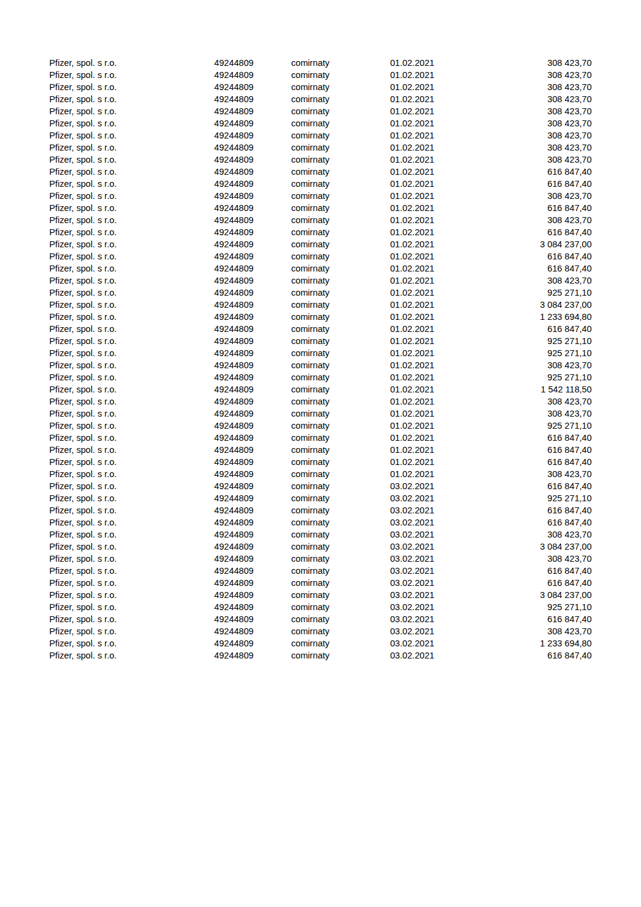| Pfizer, spol. s r.o. | 49244809 | comirnaty | 01.02.2021 | 308 423,70 |
| Pfizer, spol. s r.o. | 49244809 | comirnaty | 01.02.2021 | 308 423,70 |
| Pfizer, spol. s r.o. | 49244809 | comirnaty | 01.02.2021 | 308 423,70 |
| Pfizer, spol. s r.o. | 49244809 | comirnaty | 01.02.2021 | 308 423,70 |
| Pfizer, spol. s r.o. | 49244809 | comirnaty | 01.02.2021 | 308 423,70 |
| Pfizer, spol. s r.o. | 49244809 | comirnaty | 01.02.2021 | 308 423,70 |
| Pfizer, spol. s r.o. | 49244809 | comirnaty | 01.02.2021 | 308 423,70 |
| Pfizer, spol. s r.o. | 49244809 | comirnaty | 01.02.2021 | 308 423,70 |
| Pfizer, spol. s r.o. | 49244809 | comirnaty | 01.02.2021 | 308 423,70 |
| Pfizer, spol. s r.o. | 49244809 | comirnaty | 01.02.2021 | 616 847,40 |
| Pfizer, spol. s r.o. | 49244809 | comirnaty | 01.02.2021 | 616 847,40 |
| Pfizer, spol. s r.o. | 49244809 | comirnaty | 01.02.2021 | 308 423,70 |
| Pfizer, spol. s r.o. | 49244809 | comirnaty | 01.02.2021 | 616 847,40 |
| Pfizer, spol. s r.o. | 49244809 | comirnaty | 01.02.2021 | 308 423,70 |
| Pfizer, spol. s r.o. | 49244809 | comirnaty | 01.02.2021 | 616 847,40 |
| Pfizer, spol. s r.o. | 49244809 | comirnaty | 01.02.2021 | 3 084 237,00 |
| Pfizer, spol. s r.o. | 49244809 | comirnaty | 01.02.2021 | 616 847,40 |
| Pfizer, spol. s r.o. | 49244809 | comirnaty | 01.02.2021 | 616 847,40 |
| Pfizer, spol. s r.o. | 49244809 | comirnaty | 01.02.2021 | 308 423,70 |
| Pfizer, spol. s r.o. | 49244809 | comirnaty | 01.02.2021 | 925 271,10 |
| Pfizer, spol. s r.o. | 49244809 | comirnaty | 01.02.2021 | 3 084 237,00 |
| Pfizer, spol. s r.o. | 49244809 | comirnaty | 01.02.2021 | 1 233 694,80 |
| Pfizer, spol. s r.o. | 49244809 | comirnaty | 01.02.2021 | 616 847,40 |
| Pfizer, spol. s r.o. | 49244809 | comirnaty | 01.02.2021 | 925 271,10 |
| Pfizer, spol. s r.o. | 49244809 | comirnaty | 01.02.2021 | 925 271,10 |
| Pfizer, spol. s r.o. | 49244809 | comirnaty | 01.02.2021 | 308 423,70 |
| Pfizer, spol. s r.o. | 49244809 | comirnaty | 01.02.2021 | 925 271,10 |
| Pfizer, spol. s r.o. | 49244809 | comirnaty | 01.02.2021 | 1 542 118,50 |
| Pfizer, spol. s r.o. | 49244809 | comirnaty | 01.02.2021 | 308 423,70 |
| Pfizer, spol. s r.o. | 49244809 | comirnaty | 01.02.2021 | 308 423,70 |
| Pfizer, spol. s r.o. | 49244809 | comirnaty | 01.02.2021 | 925 271,10 |
| Pfizer, spol. s r.o. | 49244809 | comirnaty | 01.02.2021 | 616 847,40 |
| Pfizer, spol. s r.o. | 49244809 | comirnaty | 01.02.2021 | 616 847,40 |
| Pfizer, spol. s r.o. | 49244809 | comirnaty | 01.02.2021 | 616 847,40 |
| Pfizer, spol. s r.o. | 49244809 | comirnaty | 01.02.2021 | 308 423,70 |
| Pfizer, spol. s r.o. | 49244809 | comirnaty | 03.02.2021 | 616 847,40 |
| Pfizer, spol. s r.o. | 49244809 | comirnaty | 03.02.2021 | 925 271,10 |
| Pfizer, spol. s r.o. | 49244809 | comirnaty | 03.02.2021 | 616 847,40 |
| Pfizer, spol. s r.o. | 49244809 | comirnaty | 03.02.2021 | 616 847,40 |
| Pfizer, spol. s r.o. | 49244809 | comirnaty | 03.02.2021 | 308 423,70 |
| Pfizer, spol. s r.o. | 49244809 | comirnaty | 03.02.2021 | 3 084 237,00 |
| Pfizer, spol. s r.o. | 49244809 | comirnaty | 03.02.2021 | 308 423,70 |
| Pfizer, spol. s r.o. | 49244809 | comirnaty | 03.02.2021 | 616 847,40 |
| Pfizer, spol. s r.o. | 49244809 | comirnaty | 03.02.2021 | 616 847,40 |
| Pfizer, spol. s r.o. | 49244809 | comirnaty | 03.02.2021 | 3 084 237,00 |
| Pfizer, spol. s r.o. | 49244809 | comirnaty | 03.02.2021 | 925 271,10 |
| Pfizer, spol. s r.o. | 49244809 | comirnaty | 03.02.2021 | 616 847,40 |
| Pfizer, spol. s r.o. | 49244809 | comirnaty | 03.02.2021 | 308 423,70 |
| Pfizer, spol. s r.o. | 49244809 | comirnaty | 03.02.2021 | 1 233 694,80 |
| Pfizer, spol. s r.o. | 49244809 | comirnaty | 03.02.2021 | 616 847,40 |